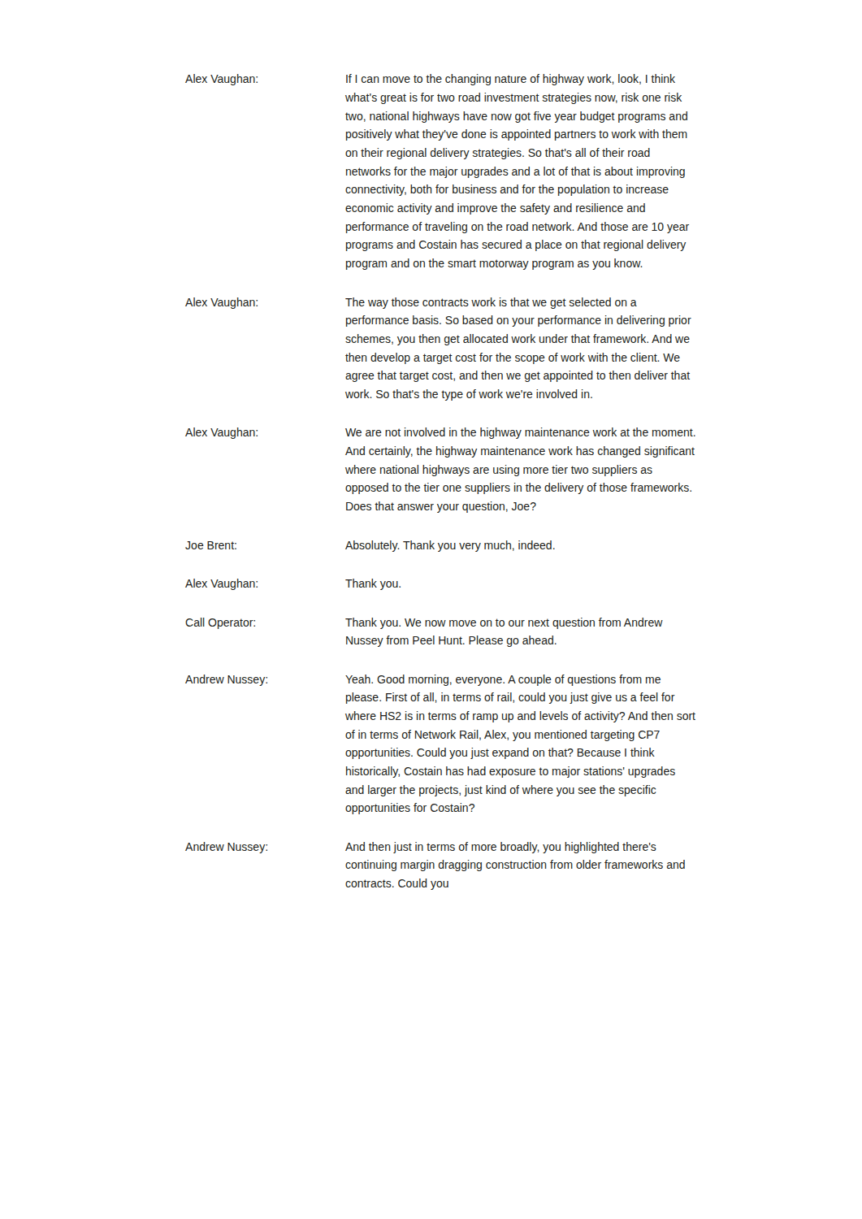Alex Vaughan:
If I can move to the changing nature of highway work, look, I think what's great is for two road investment strategies now, risk one risk two, national highways have now got five year budget programs and positively what they've done is appointed partners to work with them on their regional delivery strategies. So that's all of their road networks for the major upgrades and a lot of that is about improving connectivity, both for business and for the population to increase economic activity and improve the safety and resilience and performance of traveling on the road network. And those are 10 year programs and Costain has secured a place on that regional delivery program and on the smart motorway program as you know.
Alex Vaughan:
The way those contracts work is that we get selected on a performance basis. So based on your performance in delivering prior schemes, you then get allocated work under that framework. And we then develop a target cost for the scope of work with the client. We agree that target cost, and then we get appointed to then deliver that work. So that's the type of work we're involved in.
Alex Vaughan:
We are not involved in the highway maintenance work at the moment. And certainly, the highway maintenance work has changed significant where national highways are using more tier two suppliers as opposed to the tier one suppliers in the delivery of those frameworks. Does that answer your question, Joe?
Joe Brent:
Absolutely. Thank you very much, indeed.
Alex Vaughan:
Thank you.
Call Operator:
Thank you. We now move on to our next question from Andrew Nussey from Peel Hunt. Please go ahead.
Andrew Nussey:
Yeah. Good morning, everyone. A couple of questions from me please. First of all, in terms of rail, could you just give us a feel for where HS2 is in terms of ramp up and levels of activity? And then sort of in terms of Network Rail, Alex, you mentioned targeting CP7 opportunities. Could you just expand on that? Because I think historically, Costain has had exposure to major stations' upgrades and larger the projects, just kind of where you see the specific opportunities for Costain?
Andrew Nussey:
And then just in terms of more broadly, you highlighted there's continuing margin dragging construction from older frameworks and contracts. Could you